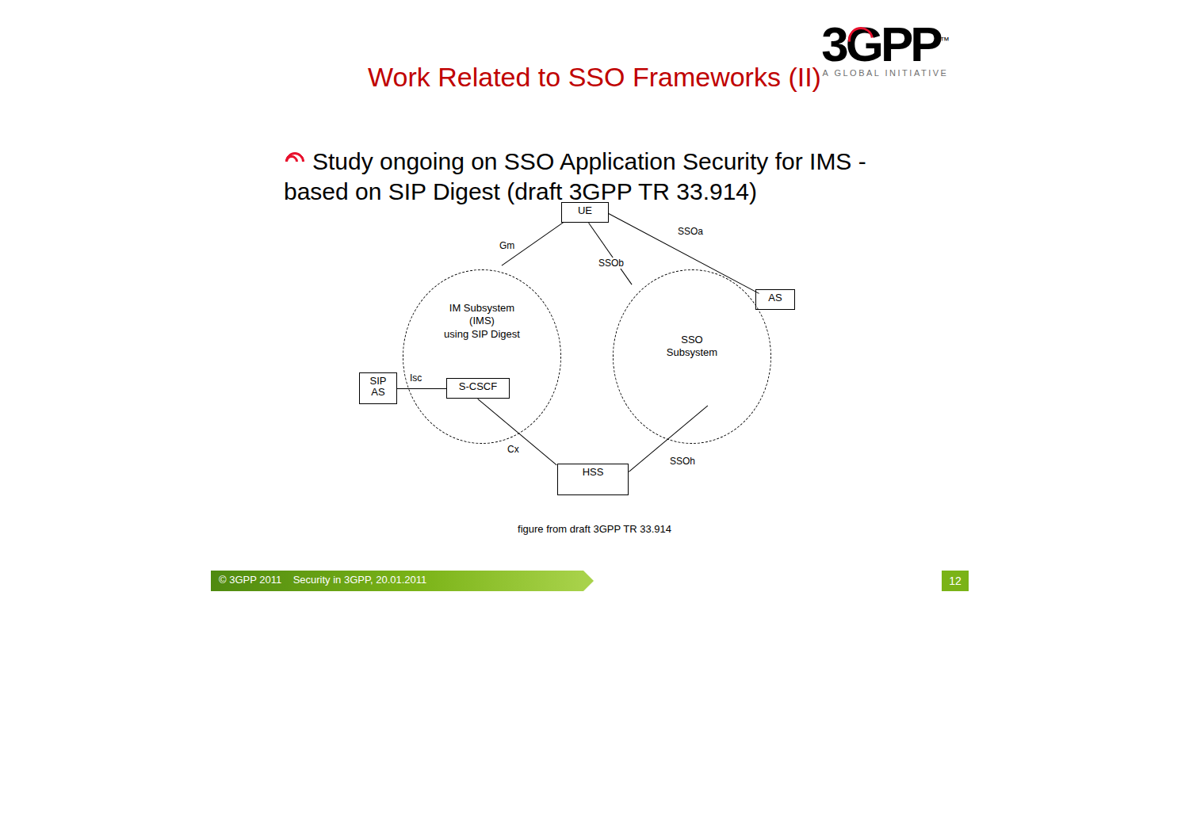3GPP™
A GLOBAL INITIATIVE
Work Related to SSO Frameworks (II)
Study ongoing on SSO Application Security for IMS - based on SIP Digest (draft 3GPP TR 33.914)
UE
AS
SIP
AS
S-CSCF
HSS
IM Subsystem
(IMS)
using SIP Digest
SSO
Subsystem
Gm
SSOb
SSOa
Isc
Cx
SSOh
figure from draft 3GPP TR 33.914
© 3GPP 2011 Security in 3GPP, 20.01.2011
12